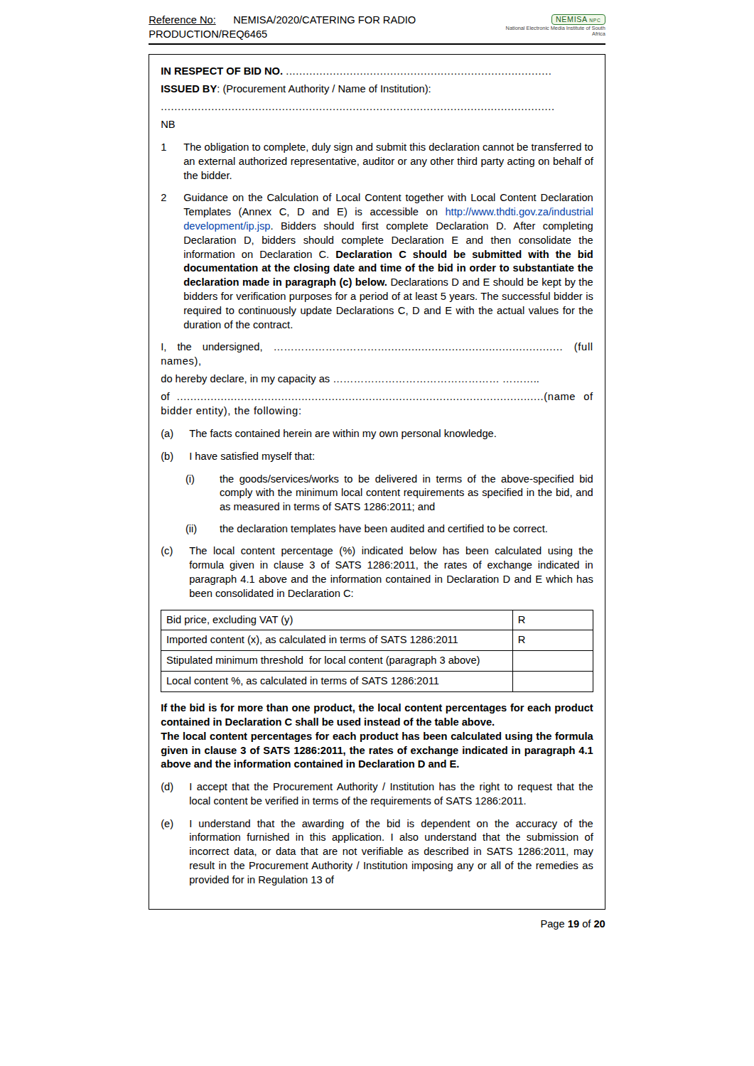Reference No: NEMISA/2020/CATERING FOR RADIO PRODUCTION/REQ6465
NEMISA NPC
National Electronic Media Institute of South Africa
IN RESPECT OF BID NO. ...............................................................................
ISSUED BY: (Procurement Authority / Name of Institution):
.....................................................................................................................
NB
1
The obligation to complete, duly sign and submit this declaration cannot be transferred to an external authorized representative, auditor or any other third party acting on behalf of the bidder.
2
Guidance on the Calculation of Local Content together with Local Content Declaration Templates (Annex C, D and E) is accessible on http://www.thdti.gov.za/industrial development/ip.jsp. Bidders should first complete Declaration D. After completing Declaration D, bidders should complete Declaration E and then consolidate the information on Declaration C. Declaration C should be submitted with the bid documentation at the closing date and time of the bid in order to substantiate the declaration made in paragraph (c) below. Declarations D and E should be kept by the bidders for verification purposes for a period of at least 5 years. The successful bidder is required to continuously update Declarations C, D and E with the actual values for the duration of the contract.
I, the undersigned, …………………………….................................................... (full names),
do hereby declare, in my capacity as ………………………………………… ………..
of .............................................................................................................(name of bidder entity), the following:
(a)
The facts contained herein are within my own personal knowledge.
(b)
I have satisfied myself that:
(i)
the goods/services/works to be delivered in terms of the above-specified bid comply with the minimum local content requirements as specified in the bid, and as measured in terms of SATS 1286:2011; and
(ii)
the declaration templates have been audited and certified to be correct.
(c)
The local content percentage (%) indicated below has been calculated using the formula given in clause 3 of SATS 1286:2011, the rates of exchange indicated in paragraph 4.1 above and the information contained in Declaration D and E which has been consolidated in Declaration C:
| Bid price, excluding VAT (y) | R |
| Imported content (x), as calculated in terms of SATS 1286:2011 | R |
| Stipulated minimum threshold for local content (paragraph 3 above) | |
| Local content %, as calculated in terms of SATS 1286:2011 | |
If the bid is for more than one product, the local content percentages for each product contained in Declaration C shall be used instead of the table above.
The local content percentages for each product has been calculated using the formula given in clause 3 of SATS 1286:2011, the rates of exchange indicated in paragraph 4.1 above and the information contained in Declaration D and E.
(d)
I accept that the Procurement Authority / Institution has the right to request that the local content be verified in terms of the requirements of SATS 1286:2011.
(e)
I understand that the awarding of the bid is dependent on the accuracy of the information furnished in this application. I also understand that the submission of incorrect data, or data that are not verifiable as described in SATS 1286:2011, may result in the Procurement Authority / Institution imposing any or all of the remedies as provided for in Regulation 13 of
Page 19 of 20